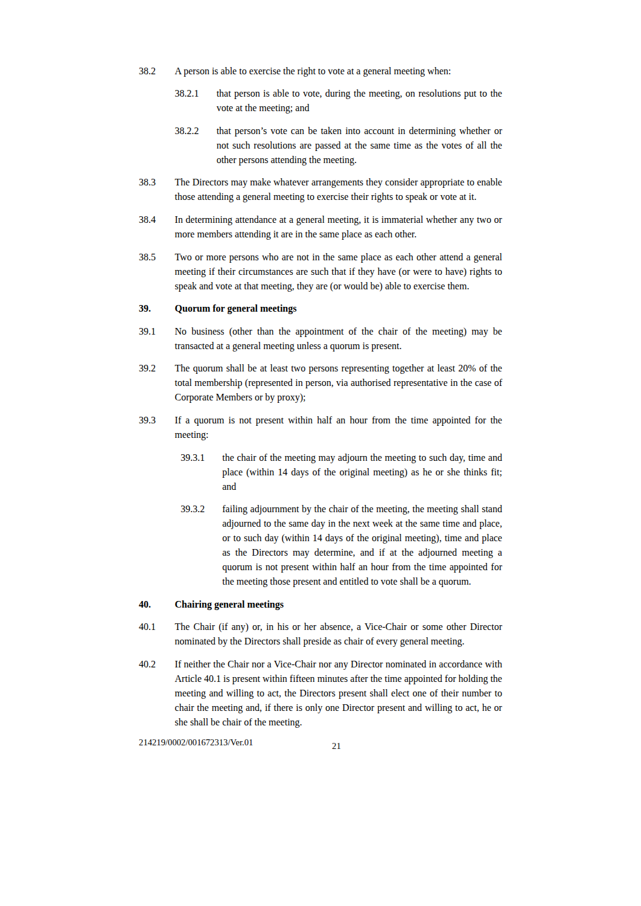38.2
A person is able to exercise the right to vote at a general meeting when:
38.2.1
that person is able to vote, during the meeting, on resolutions put to the vote at the meeting; and
38.2.2
that person’s vote can be taken into account in determining whether or not such resolutions are passed at the same time as the votes of all the other persons attending the meeting.
38.3
The Directors may make whatever arrangements they consider appropriate to enable those attending a general meeting to exercise their rights to speak or vote at it.
38.4
In determining attendance at a general meeting, it is immaterial whether any two or more members attending it are in the same place as each other.
38.5
Two or more persons who are not in the same place as each other attend a general meeting if their circumstances are such that if they have (or were to have) rights to speak and vote at that meeting, they are (or would be) able to exercise them.
39.
Quorum for general meetings
39.1
No business (other than the appointment of the chair of the meeting) may be transacted at a general meeting unless a quorum is present.
39.2
The quorum shall be at least two persons representing together at least 20% of the total membership (represented in person, via authorised representative in the case of Corporate Members or by proxy);
39.3
If a quorum is not present within half an hour from the time appointed for the meeting:
39.3.1
the chair of the meeting may adjourn the meeting to such day, time and place (within 14 days of the original meeting) as he or she thinks fit; and
39.3.2
failing adjournment by the chair of the meeting, the meeting shall stand adjourned to the same day in the next week at the same time and place, or to such day (within 14 days of the original meeting), time and place as the Directors may determine, and if at the adjourned meeting a quorum is not present within half an hour from the time appointed for the meeting those present and entitled to vote shall be a quorum.
40.
Chairing general meetings
40.1
The Chair (if any) or, in his or her absence, a Vice-Chair or some other Director nominated by the Directors shall preside as chair of every general meeting.
40.2
If neither the Chair nor a Vice-Chair nor any Director nominated in accordance with Article 40.1 is present within fifteen minutes after the time appointed for holding the meeting and willing to act, the Directors present shall elect one of their number to chair the meeting and, if there is only one Director present and willing to act, he or she shall be chair of the meeting.
214219/0002/001672313/Ver.01 21